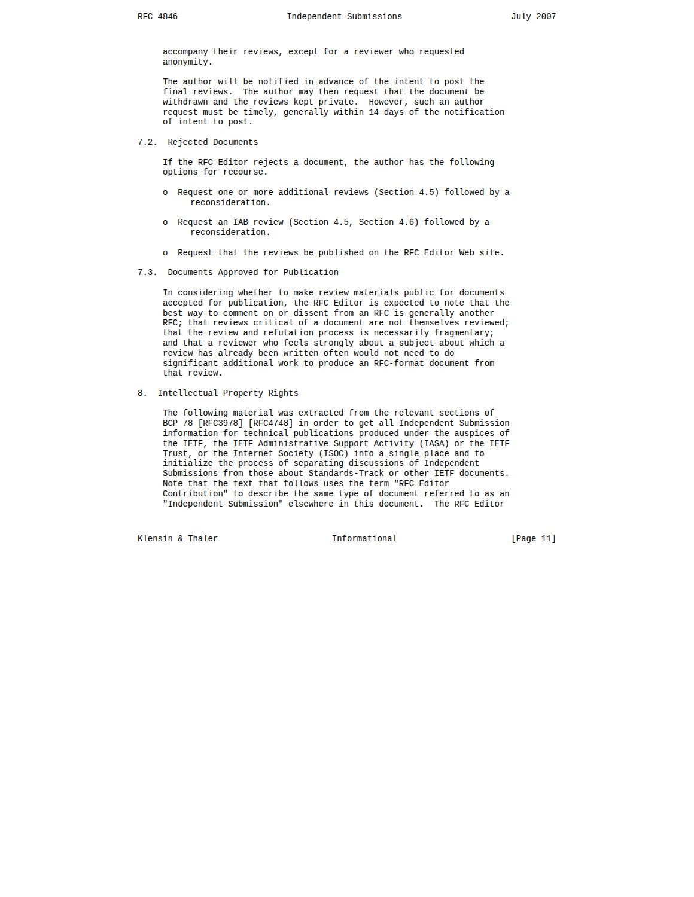RFC 4846 Independent Submissions July 2007
accompany their reviews, except for a reviewer who requested
anonymity.
The author will be notified in advance of the intent to post the
final reviews. The author may then request that the document be
withdrawn and the reviews kept private. However, such an author
request must be timely, generally within 14 days of the notification
of intent to post.
7.2. Rejected Documents
If the RFC Editor rejects a document, the author has the following
options for recourse.
o Request one or more additional reviews (Section 4.5) followed by a
reconsideration.
o Request an IAB review (Section 4.5, Section 4.6) followed by a
reconsideration.
o Request that the reviews be published on the RFC Editor Web site.
7.3. Documents Approved for Publication
In considering whether to make review materials public for documents
accepted for publication, the RFC Editor is expected to note that the
best way to comment on or dissent from an RFC is generally another
RFC; that reviews critical of a document are not themselves reviewed;
that the review and refutation process is necessarily fragmentary;
and that a reviewer who feels strongly about a subject about which a
review has already been written often would not need to do
significant additional work to produce an RFC-format document from
that review.
8. Intellectual Property Rights
The following material was extracted from the relevant sections of
BCP 78 [RFC3978] [RFC4748] in order to get all Independent Submission
information for technical publications produced under the auspices of
the IETF, the IETF Administrative Support Activity (IASA) or the IETF
Trust, or the Internet Society (ISOC) into a single place and to
initialize the process of separating discussions of Independent
Submissions from those about Standards-Track or other IETF documents.
Note that the text that follows uses the term "RFC Editor
Contribution" to describe the same type of document referred to as an
"Independent Submission" elsewhere in this document. The RFC Editor
Klensin & Thaler Informational [Page 11]